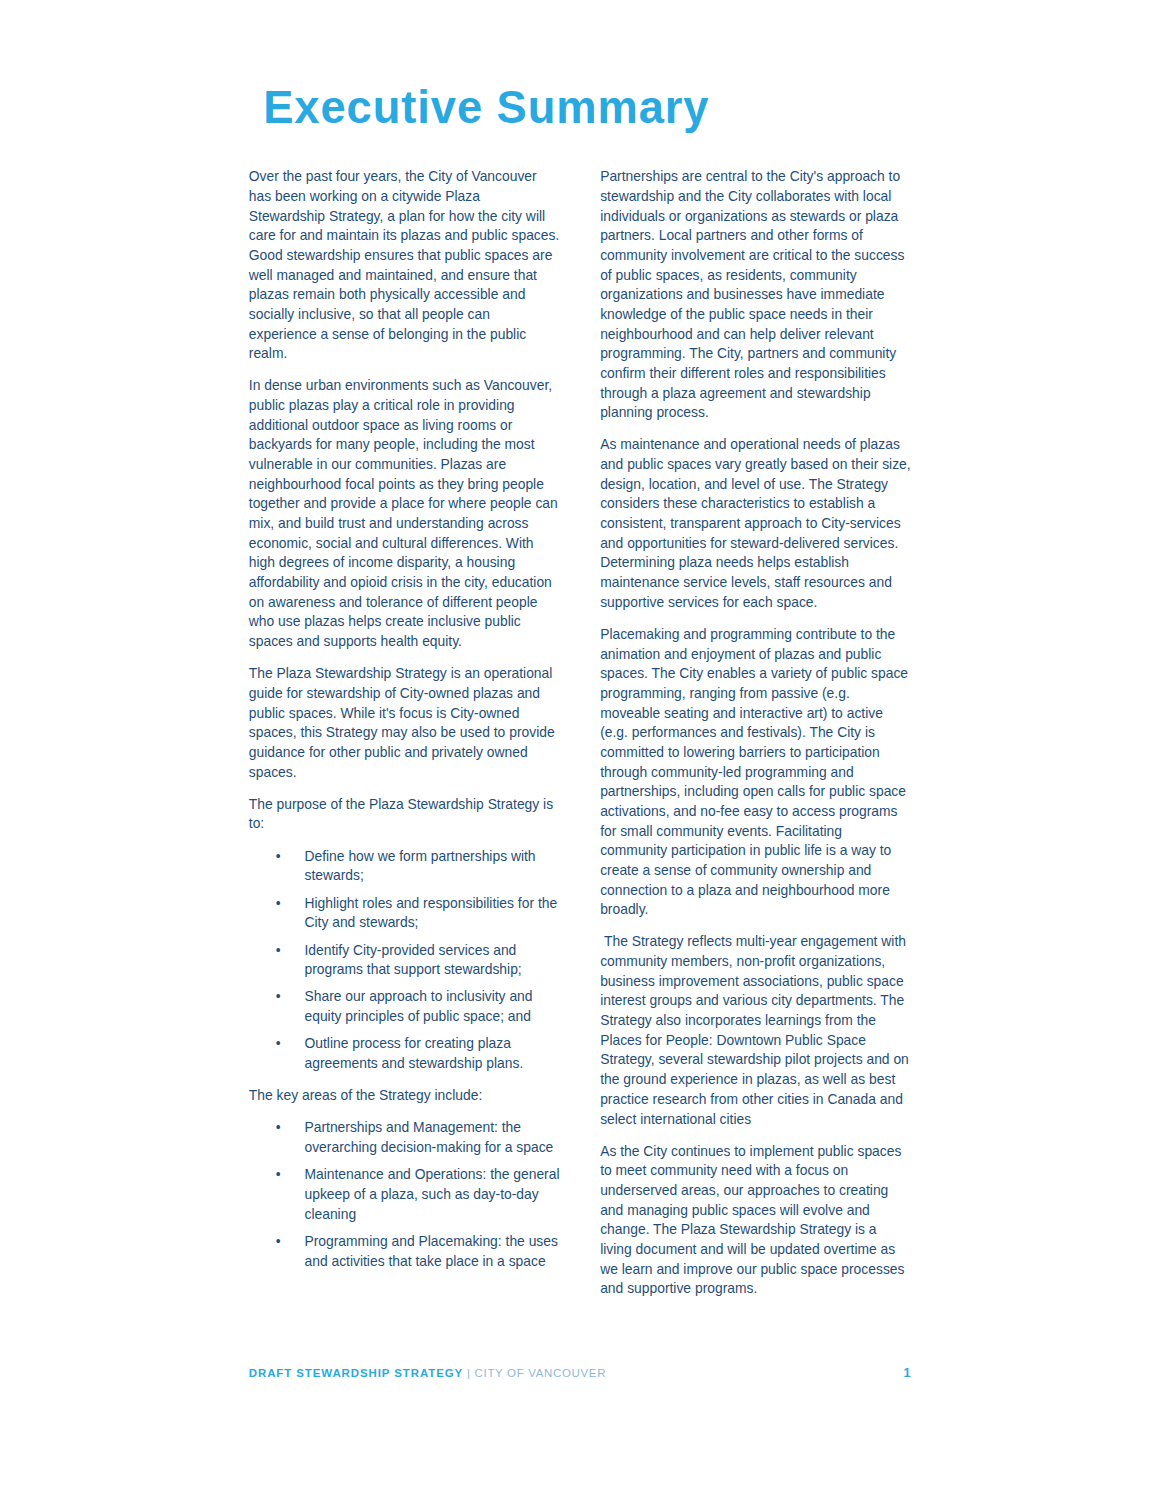Executive Summary
Over the past four years, the City of Vancouver has been working on a citywide Plaza Stewardship Strategy, a plan for how the city will care for and maintain its plazas and public spaces. Good stewardship ensures that public spaces are well managed and maintained, and ensure that plazas remain both physically accessible and socially inclusive, so that all people can experience a sense of belonging in the public realm.
In dense urban environments such as Vancouver, public plazas play a critical role in providing additional outdoor space as living rooms or backyards for many people, including the most vulnerable in our communities. Plazas are neighbourhood focal points as they bring people together and provide a place for where people can mix, and build trust and understanding across economic, social and cultural differences. With high degrees of income disparity, a housing affordability and opioid crisis in the city, education on awareness and tolerance of different people who use plazas helps create inclusive public spaces and supports health equity.
The Plaza Stewardship Strategy is an operational guide for stewardship of City-owned plazas and public spaces. While it's focus is City-owned spaces, this Strategy may also be used to provide guidance for other public and privately owned spaces.
The purpose of the Plaza Stewardship Strategy is to:
Define how we form partnerships with stewards;
Highlight roles and responsibilities for the City and stewards;
Identify City-provided services and programs that support stewardship;
Share our approach to inclusivity and equity principles of public space; and
Outline process for creating plaza agreements and stewardship plans.
The key areas of the Strategy include:
Partnerships and Management: the overarching decision-making for a space
Maintenance and Operations: the general upkeep of a plaza, such as day-to-day cleaning
Programming and Placemaking: the uses and activities that take place in a space
Partnerships are central to the City's approach to stewardship and the City collaborates with local individuals or organizations as stewards or plaza partners. Local partners and other forms of community involvement are critical to the success of public spaces, as residents, community organizations and businesses have immediate knowledge of the public space needs in their neighbourhood and can help deliver relevant programming. The City, partners and community confirm their different roles and responsibilities through a plaza agreement and stewardship planning process.
As maintenance and operational needs of plazas and public spaces vary greatly based on their size, design, location, and level of use. The Strategy considers these characteristics to establish a consistent, transparent approach to City-services and opportunities for steward-delivered services. Determining plaza needs helps establish maintenance service levels, staff resources and supportive services for each space.
Placemaking and programming contribute to the animation and enjoyment of plazas and public spaces. The City enables a variety of public space programming, ranging from passive (e.g. moveable seating and interactive art) to active (e.g. performances and festivals). The City is committed to lowering barriers to participation through community-led programming and partnerships, including open calls for public space activations, and no-fee easy to access programs for small community events. Facilitating community participation in public life is a way to create a sense of community ownership and connection to a plaza and neighbourhood more broadly.
The Strategy reflects multi-year engagement with community members, non-profit organizations, business improvement associations, public space interest groups and various city departments. The Strategy also incorporates learnings from the Places for People: Downtown Public Space Strategy, several stewardship pilot projects and on the ground experience in plazas, as well as best practice research from other cities in Canada and select international cities
As the City continues to implement public spaces to meet community need with a focus on underserved areas, our approaches to creating and managing public spaces will evolve and change. The Plaza Stewardship Strategy is a living document and will be updated overtime as we learn and improve our public space processes and supportive programs.
DRAFT STEWARDSHIP STRATEGY | CITY OF VANCOUVER
1